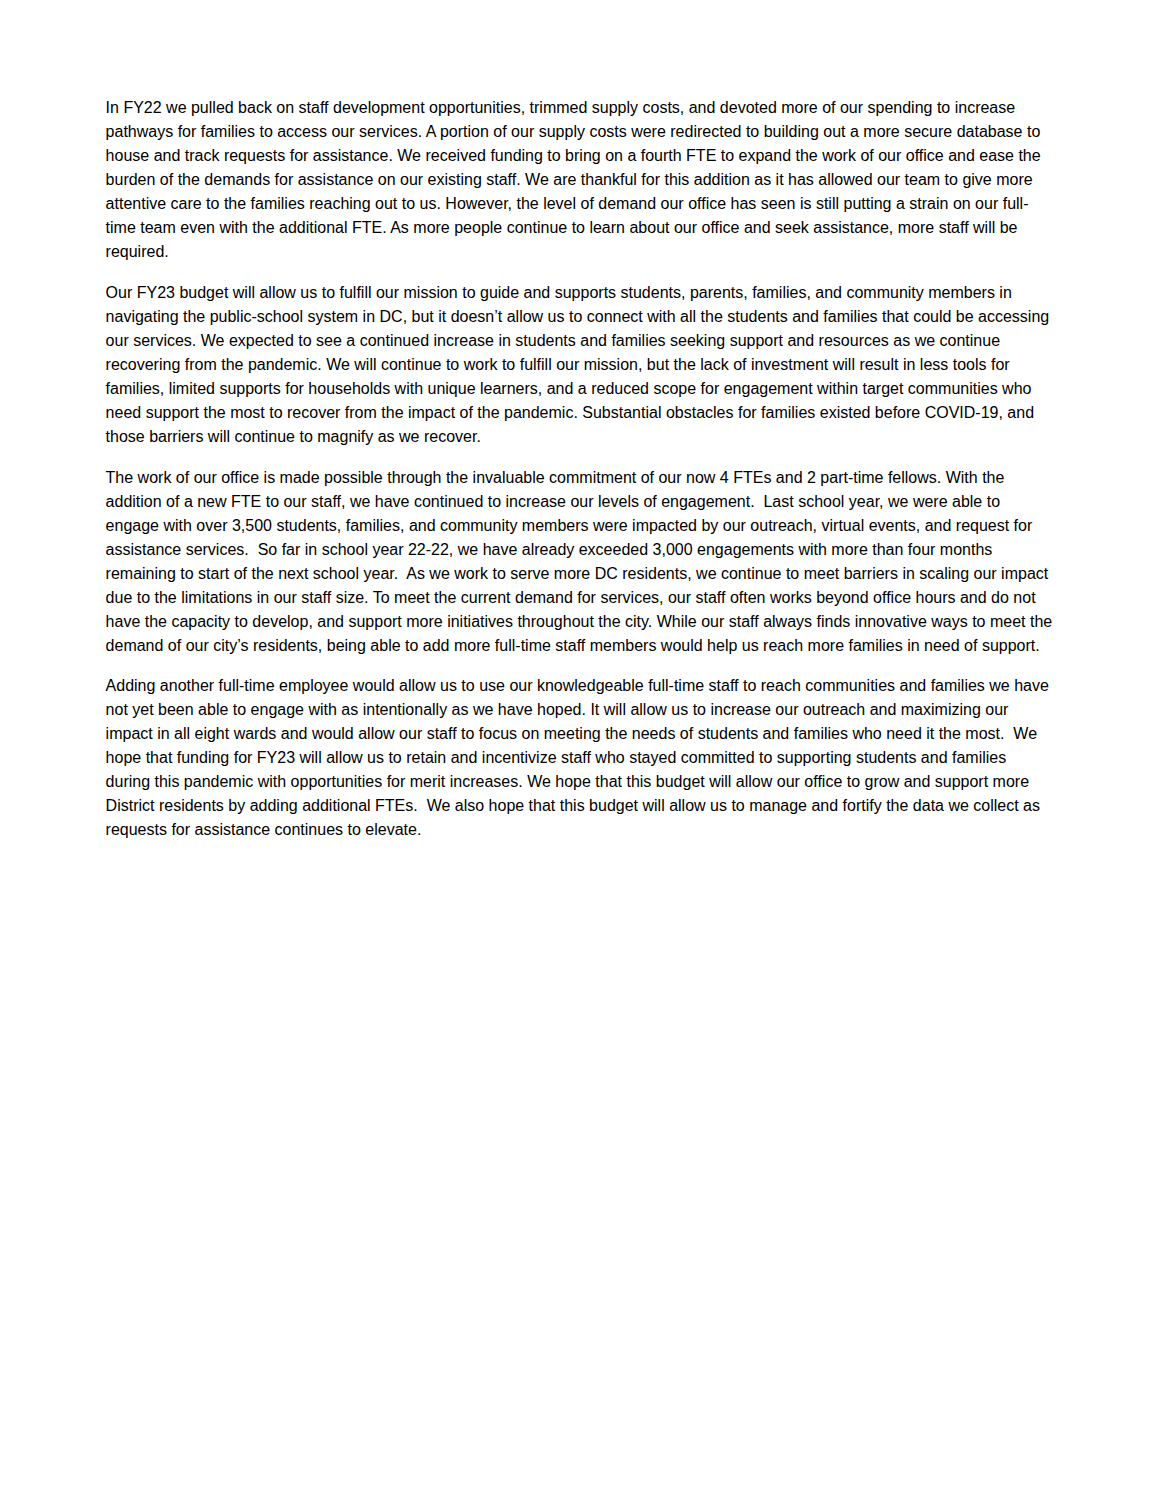In FY22 we pulled back on staff development opportunities, trimmed supply costs, and devoted more of our spending to increase pathways for families to access our services. A portion of our supply costs were redirected to building out a more secure database to house and track requests for assistance. We received funding to bring on a fourth FTE to expand the work of our office and ease the burden of the demands for assistance on our existing staff. We are thankful for this addition as it has allowed our team to give more attentive care to the families reaching out to us. However, the level of demand our office has seen is still putting a strain on our full-time team even with the additional FTE. As more people continue to learn about our office and seek assistance, more staff will be required.
Our FY23 budget will allow us to fulfill our mission to guide and supports students, parents, families, and community members in navigating the public-school system in DC, but it doesn’t allow us to connect with all the students and families that could be accessing our services. We expected to see a continued increase in students and families seeking support and resources as we continue recovering from the pandemic. We will continue to work to fulfill our mission, but the lack of investment will result in less tools for families, limited supports for households with unique learners, and a reduced scope for engagement within target communities who need support the most to recover from the impact of the pandemic. Substantial obstacles for families existed before COVID-19, and those barriers will continue to magnify as we recover.
The work of our office is made possible through the invaluable commitment of our now 4 FTEs and 2 part-time fellows. With the addition of a new FTE to our staff, we have continued to increase our levels of engagement. Last school year, we were able to engage with over 3,500 students, families, and community members were impacted by our outreach, virtual events, and request for assistance services. So far in school year 22-22, we have already exceeded 3,000 engagements with more than four months remaining to start of the next school year. As we work to serve more DC residents, we continue to meet barriers in scaling our impact due to the limitations in our staff size. To meet the current demand for services, our staff often works beyond office hours and do not have the capacity to develop, and support more initiatives throughout the city. While our staff always finds innovative ways to meet the demand of our city’s residents, being able to add more full-time staff members would help us reach more families in need of support.
Adding another full-time employee would allow us to use our knowledgeable full-time staff to reach communities and families we have not yet been able to engage with as intentionally as we have hoped. It will allow us to increase our outreach and maximizing our impact in all eight wards and would allow our staff to focus on meeting the needs of students and families who need it the most. We hope that funding for FY23 will allow us to retain and incentivize staff who stayed committed to supporting students and families during this pandemic with opportunities for merit increases. We hope that this budget will allow our office to grow and support more District residents by adding additional FTEs. We also hope that this budget will allow us to manage and fortify the data we collect as requests for assistance continues to elevate.